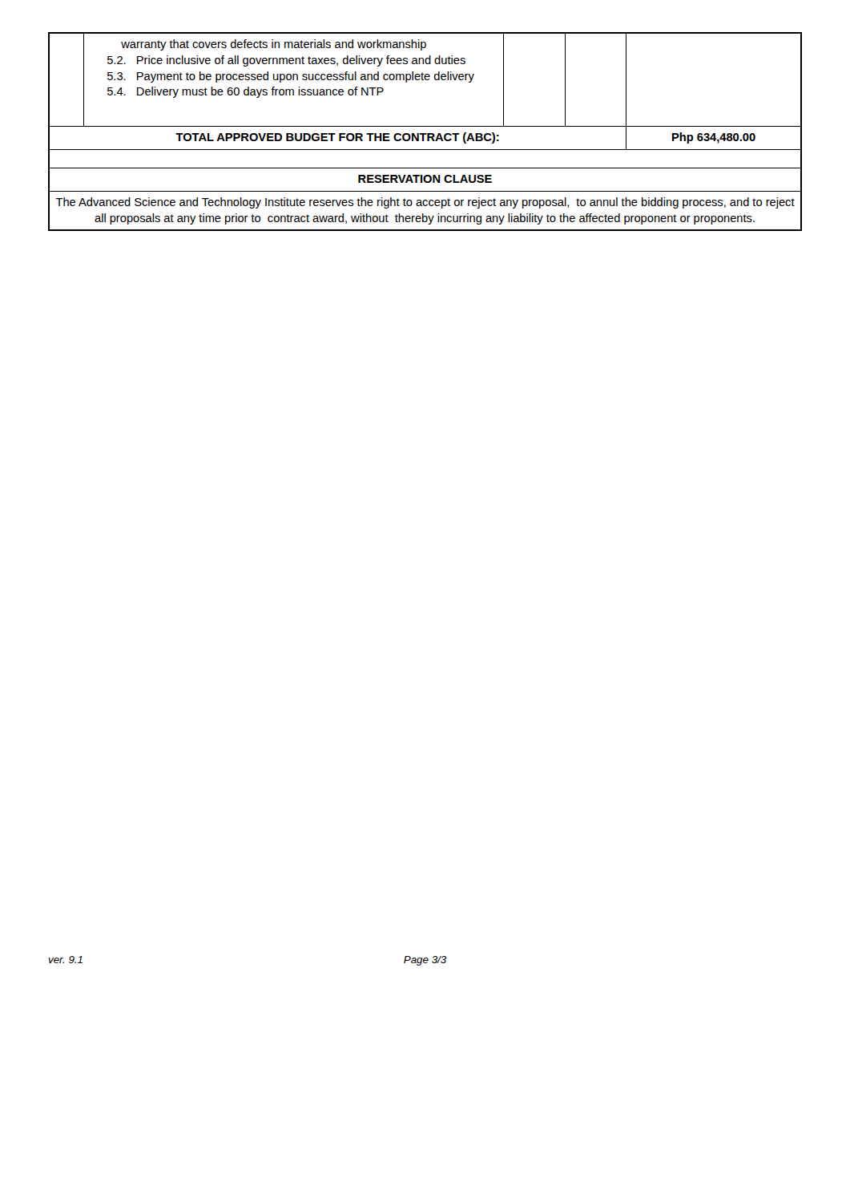| | warranty that covers defects in materials and workmanship 5.2. Price inclusive of all government taxes, delivery fees and duties 5.3. Payment to be processed upon successful and complete delivery 5.4. Delivery must be 60 days from issuance of NTP | | | |
| TOTAL APPROVED BUDGET FOR THE CONTRACT (ABC): | Php 634,480.00 |
| RESERVATION CLAUSE |
| The Advanced Science and Technology Institute reserves the right to accept or reject any proposal, to annul the bidding process, and to reject all proposals at any time prior to contract award, without thereby incurring any liability to the affected proponent or proponents. |
ver. 9.1
Page 3/3